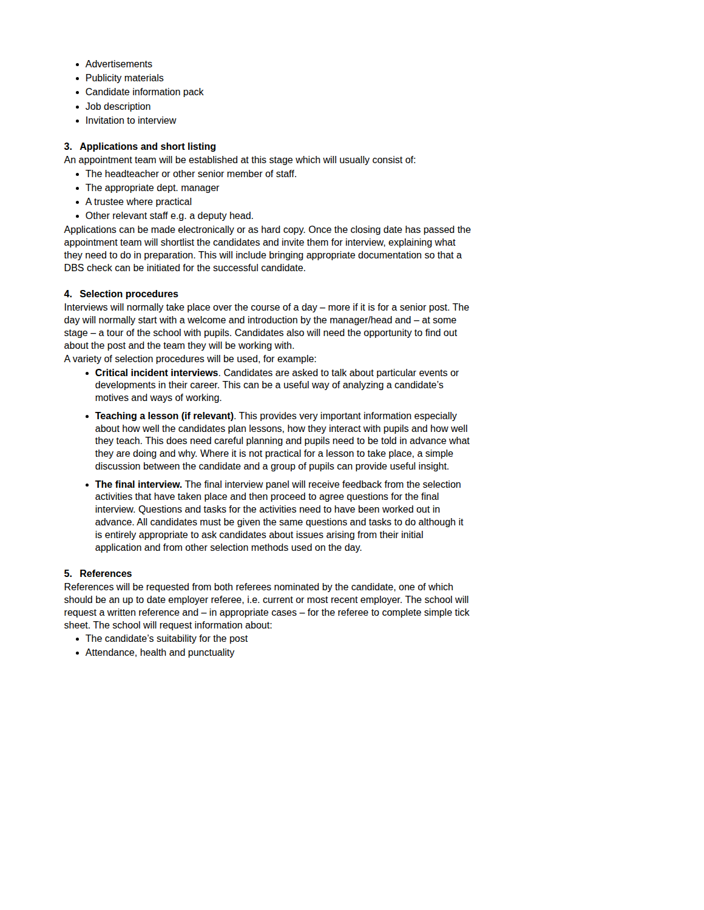Advertisements
Publicity materials
Candidate information pack
Job description
Invitation to interview
3. Applications and short listing
An appointment team will be established at this stage which will usually consist of:
The headteacher or other senior member of staff.
The appropriate dept. manager
A trustee where practical
Other relevant staff e.g. a deputy head.
Applications can be made electronically or as hard copy. Once the closing date has passed the appointment team will shortlist the candidates and invite them for interview, explaining what they need to do in preparation. This will include bringing appropriate documentation so that a DBS check can be initiated for the successful candidate.
4. Selection procedures
Interviews will normally take place over the course of a day – more if it is for a senior post. The day will normally start with a welcome and introduction by the manager/head and – at some stage – a tour of the school with pupils. Candidates also will need the opportunity to find out about the post and the team they will be working with.
A variety of selection procedures will be used, for example:
Critical incident interviews. Candidates are asked to talk about particular events or developments in their career. This can be a useful way of analyzing a candidate’s motives and ways of working.
Teaching a lesson (if relevant). This provides very important information especially about how well the candidates plan lessons, how they interact with pupils and how well they teach. This does need careful planning and pupils need to be told in advance what they are doing and why. Where it is not practical for a lesson to take place, a simple discussion between the candidate and a group of pupils can provide useful insight.
The final interview. The final interview panel will receive feedback from the selection activities that have taken place and then proceed to agree questions for the final interview. Questions and tasks for the activities need to have been worked out in advance. All candidates must be given the same questions and tasks to do although it is entirely appropriate to ask candidates about issues arising from their initial application and from other selection methods used on the day.
5. References
References will be requested from both referees nominated by the candidate, one of which should be an up to date employer referee, i.e. current or most recent employer. The school will request a written reference and – in appropriate cases – for the referee to complete simple tick sheet. The school will request information about:
The candidate’s suitability for the post
Attendance, health and punctuality